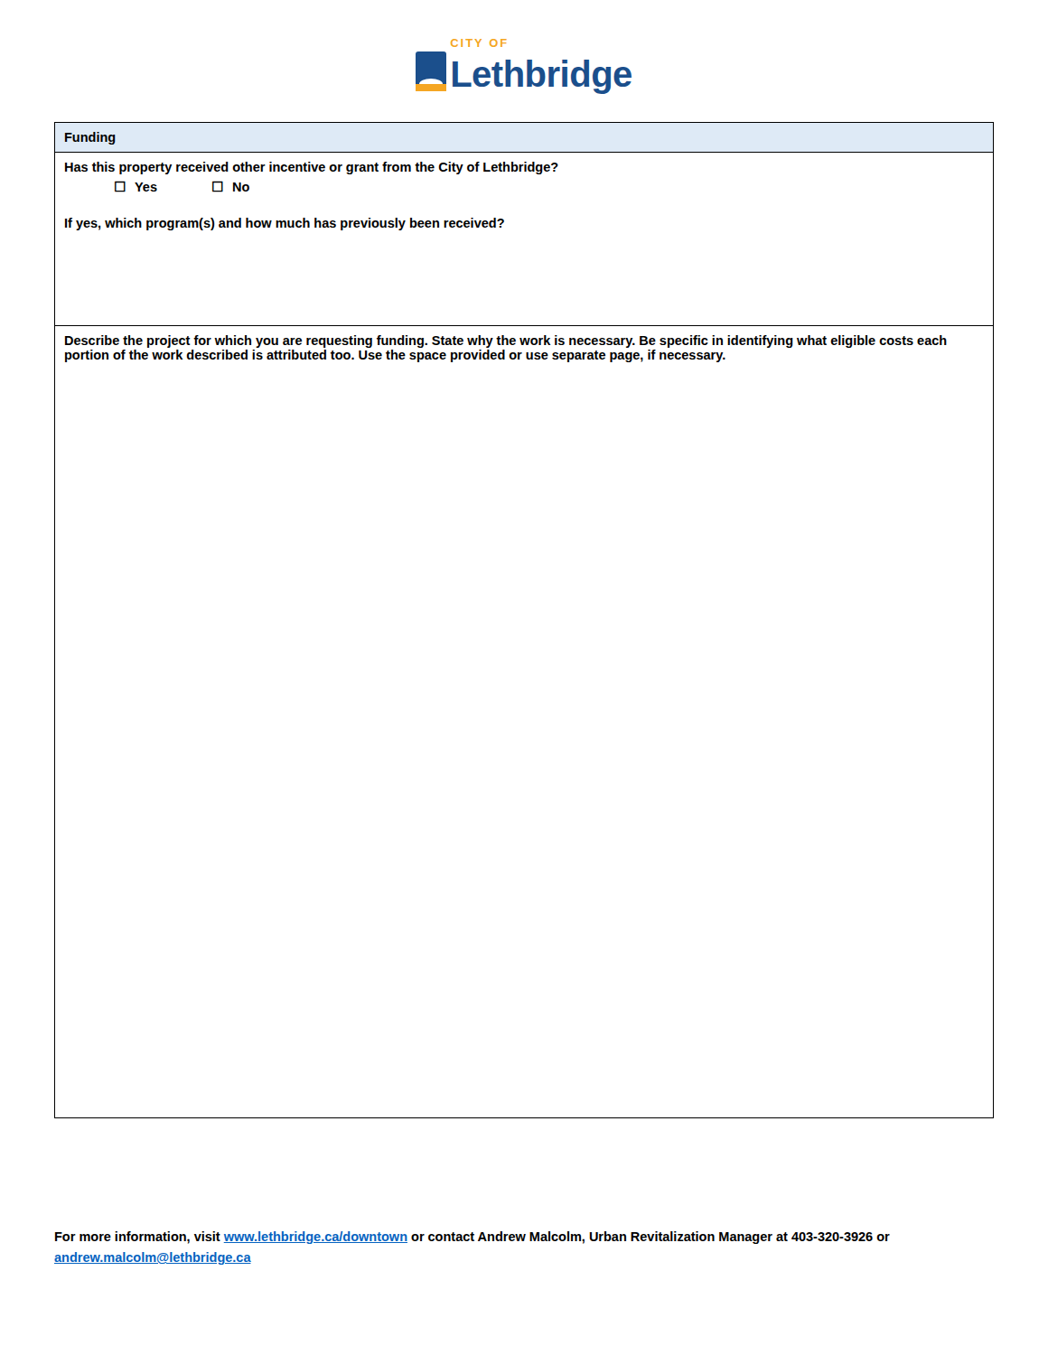CITY OF
Lethbridge
| Funding |
| Has this property received other incentive or grant from the City of Lethbridge? ☐ Yes ☐ No If yes, which program(s) and how much has previously been received? |
| Describe the project for which you are requesting funding. State why the work is necessary. Be specific in identifying what eligible costs each portion of the work described is attributed too. Use the space provided or use separate page, if necessary. |
For more information, visit www.lethbridge.ca/downtown or contact Andrew Malcolm, Urban Revitalization Manager at 403-320-3926 or andrew.malcolm@lethbridge.ca